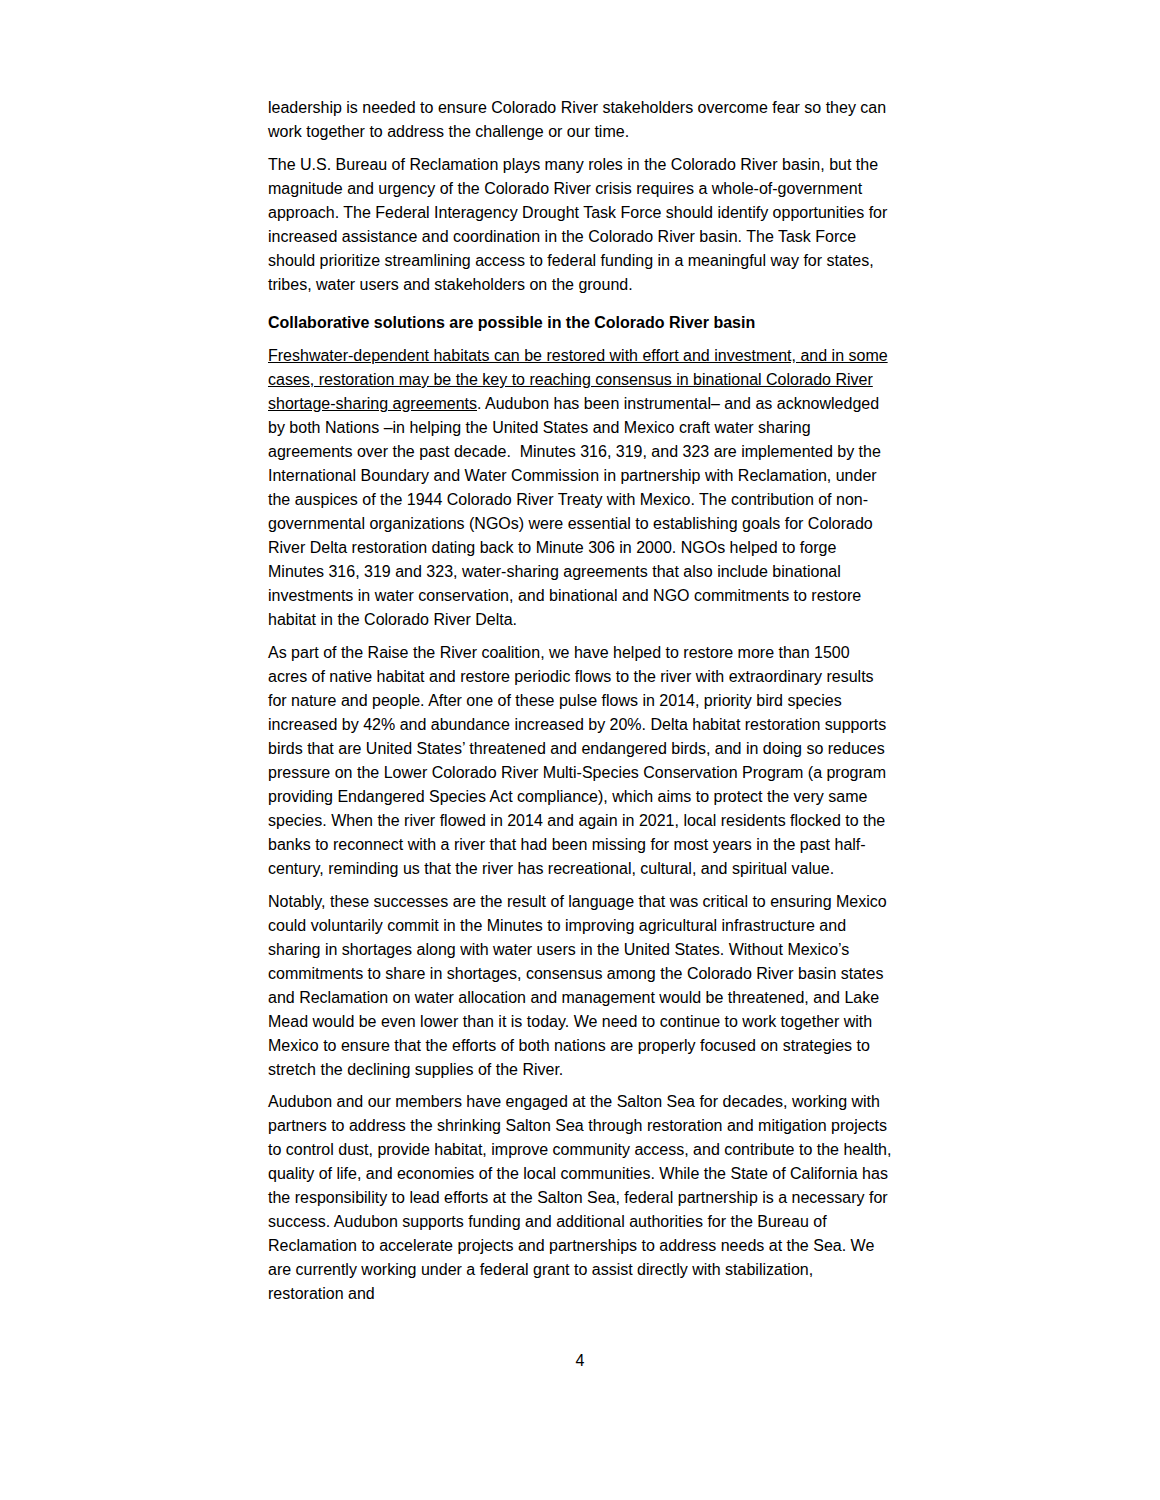leadership is needed to ensure Colorado River stakeholders overcome fear so they can work together to address the challenge or our time.
The U.S. Bureau of Reclamation plays many roles in the Colorado River basin, but the magnitude and urgency of the Colorado River crisis requires a whole-of-government approach. The Federal Interagency Drought Task Force should identify opportunities for increased assistance and coordination in the Colorado River basin. The Task Force should prioritize streamlining access to federal funding in a meaningful way for states, tribes, water users and stakeholders on the ground.
Collaborative solutions are possible in the Colorado River basin
Freshwater-dependent habitats can be restored with effort and investment, and in some cases, restoration may be the key to reaching consensus in binational Colorado River shortage-sharing agreements. Audubon has been instrumental– and as acknowledged by both Nations –in helping the United States and Mexico craft water sharing agreements over the past decade. Minutes 316, 319, and 323 are implemented by the International Boundary and Water Commission in partnership with Reclamation, under the auspices of the 1944 Colorado River Treaty with Mexico. The contribution of non-governmental organizations (NGOs) were essential to establishing goals for Colorado River Delta restoration dating back to Minute 306 in 2000. NGOs helped to forge Minutes 316, 319 and 323, water-sharing agreements that also include binational investments in water conservation, and binational and NGO commitments to restore habitat in the Colorado River Delta.
As part of the Raise the River coalition, we have helped to restore more than 1500 acres of native habitat and restore periodic flows to the river with extraordinary results for nature and people. After one of these pulse flows in 2014, priority bird species increased by 42% and abundance increased by 20%. Delta habitat restoration supports birds that are United States’ threatened and endangered birds, and in doing so reduces pressure on the Lower Colorado River Multi-Species Conservation Program (a program providing Endangered Species Act compliance), which aims to protect the very same species. When the river flowed in 2014 and again in 2021, local residents flocked to the banks to reconnect with a river that had been missing for most years in the past half-century, reminding us that the river has recreational, cultural, and spiritual value.
Notably, these successes are the result of language that was critical to ensuring Mexico could voluntarily commit in the Minutes to improving agricultural infrastructure and sharing in shortages along with water users in the United States. Without Mexico’s commitments to share in shortages, consensus among the Colorado River basin states and Reclamation on water allocation and management would be threatened, and Lake Mead would be even lower than it is today. We need to continue to work together with Mexico to ensure that the efforts of both nations are properly focused on strategies to stretch the declining supplies of the River.
Audubon and our members have engaged at the Salton Sea for decades, working with partners to address the shrinking Salton Sea through restoration and mitigation projects to control dust, provide habitat, improve community access, and contribute to the health, quality of life, and economies of the local communities. While the State of California has the responsibility to lead efforts at the Salton Sea, federal partnership is a necessary for success. Audubon supports funding and additional authorities for the Bureau of Reclamation to accelerate projects and partnerships to address needs at the Sea. We are currently working under a federal grant to assist directly with stabilization, restoration and
4